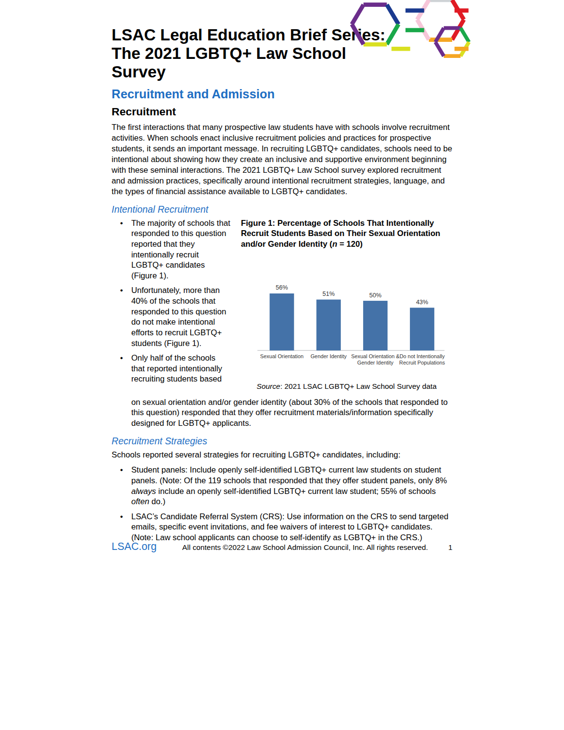LSAC Legal Education Brief Series:
The 2021 LGBTQ+ Law School Survey
Recruitment and Admission
Recruitment
The first interactions that many prospective law students have with schools involve recruitment activities. When schools enact inclusive recruitment policies and practices for prospective students, it sends an important message. In recruiting LGBTQ+ candidates, schools need to be intentional about showing how they create an inclusive and supportive environment beginning with these seminal interactions. The 2021 LGBTQ+ Law School survey explored recruitment and admission practices, specifically around intentional recruitment strategies, language, and the types of financial assistance available to LGBTQ+ candidates.
Intentional Recruitment
The majority of schools that responded to this question reported that they intentionally recruit LGBTQ+ candidates (Figure 1).
Unfortunately, more than 40% of the schools that responded to this question do not make intentional efforts to recruit LGBTQ+ students (Figure 1).
Only half of the schools that reported intentionally recruiting students based
Figure 1: Percentage of Schools That Intentionally Recruit Students Based on Their Sexual Orientation and/or Gender Identity (n = 120)
56% 51% 50% 43% Sexual Orientation Gender Identity Sexual Orientation & Gender Identity Do not Intentionally Recruit Populations
Source: 2021 LSAC LGBTQ+ Law School Survey data
on sexual orientation and/or gender identity (about 30% of the schools that responded to this question) responded that they offer recruitment materials/information specifically designed for LGBTQ+ applicants.
Recruitment Strategies
Schools reported several strategies for recruiting LGBTQ+ candidates, including:
Student panels: Include openly self-identified LGBTQ+ current law students on student panels. (Note: Of the 119 schools that responded that they offer student panels, only 8% always include an openly self-identified LGBTQ+ current law student; 55% of schools often do.)
LSAC’s Candidate Referral System (CRS): Use information on the CRS to send targeted emails, specific event invitations, and fee waivers of interest to LGBTQ+ candidates. (Note: Law school applicants can choose to self-identify as LGBTQ+ in the CRS.)
LSAC.org All contents ©2022 Law School Admission Council, Inc. All rights reserved. 1